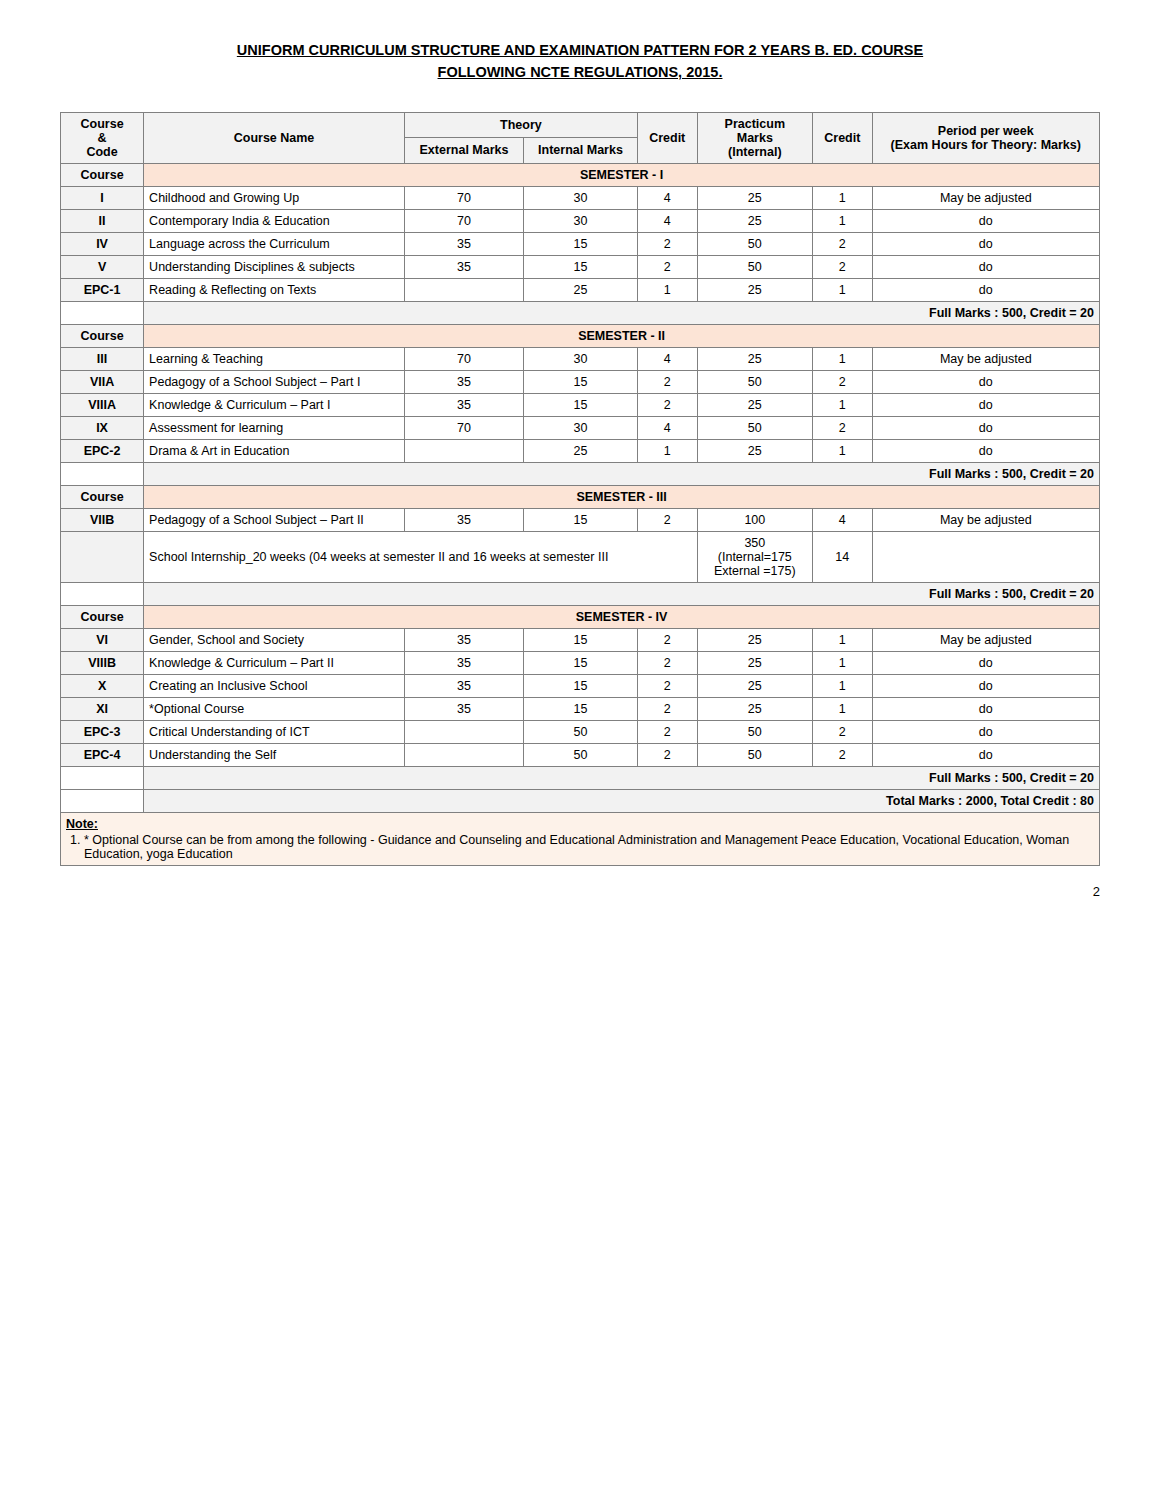UNIFORM CURRICULUM STRUCTURE AND EXAMINATION PATTERN FOR 2 YEARS B. ED. COURSE
FOLLOWING NCTE REGULATIONS, 2015.
| Course & Code | Course Name | Theory | Credit | Practicum Marks (Internal) | Credit | Period per week (Exam Hours for Theory: Marks) |
| --- | --- | --- | --- | --- | --- | --- |
| External Marks | Internal Marks |
| Course | SEMESTER - I |
| I | Childhood and Growing Up | 70 | 30 | 4 | 25 | 1 | May be adjusted |
| II | Contemporary India & Education | 70 | 30 | 4 | 25 | 1 | do |
| IV | Language across the Curriculum | 35 | 15 | 2 | 50 | 2 | do |
| V | Understanding Disciplines & subjects | 35 | 15 | 2 | 50 | 2 | do |
| EPC-1 | Reading & Reflecting on Texts | | 25 | 1 | 25 | 1 | do |
| | Full Marks : 500, Credit = 20 |
| Course | SEMESTER - II |
| III | Learning & Teaching | 70 | 30 | 4 | 25 | 1 | May be adjusted |
| VIIA | Pedagogy of a School Subject – Part I | 35 | 15 | 2 | 50 | 2 | do |
| VIIIA | Knowledge & Curriculum – Part I | 35 | 15 | 2 | 25 | 1 | do |
| IX | Assessment for learning | 70 | 30 | 4 | 50 | 2 | do |
| EPC-2 | Drama & Art in Education | | 25 | 1 | 25 | 1 | do |
| | Full Marks : 500, Credit = 20 |
| Course | SEMESTER - III |
| VIIB | Pedagogy of a School Subject – Part II | 35 | 15 | 2 | 100 | 4 | May be adjusted |
| | School Internship_20 weeks (04 weeks at semester II and 16 weeks at semester III | 350 (Internal=175 External =175) | 14 | |
| | Full Marks : 500, Credit = 20 |
| Course | SEMESTER - IV |
| VI | Gender, School and Society | 35 | 15 | 2 | 25 | 1 | May be adjusted |
| VIIIB | Knowledge & Curriculum – Part II | 35 | 15 | 2 | 25 | 1 | do |
| X | Creating an Inclusive School | 35 | 15 | 2 | 25 | 1 | do |
| XI | *Optional Course | 35 | 15 | 2 | 25 | 1 | do |
| EPC-3 | Critical Understanding of ICT | | 50 | 2 | 50 | 2 | do |
| EPC-4 | Understanding the Self | | 50 | 2 | 50 | 2 | do |
| | Full Marks : 500, Credit = 20 |
| | Total Marks : 2000, Total Credit : 80 |
| Note: * Optional Course can be from among the following - Guidance and Counseling and Educational Administration and Management Peace Education, Vocational Education, Woman Education, yoga Education |
2